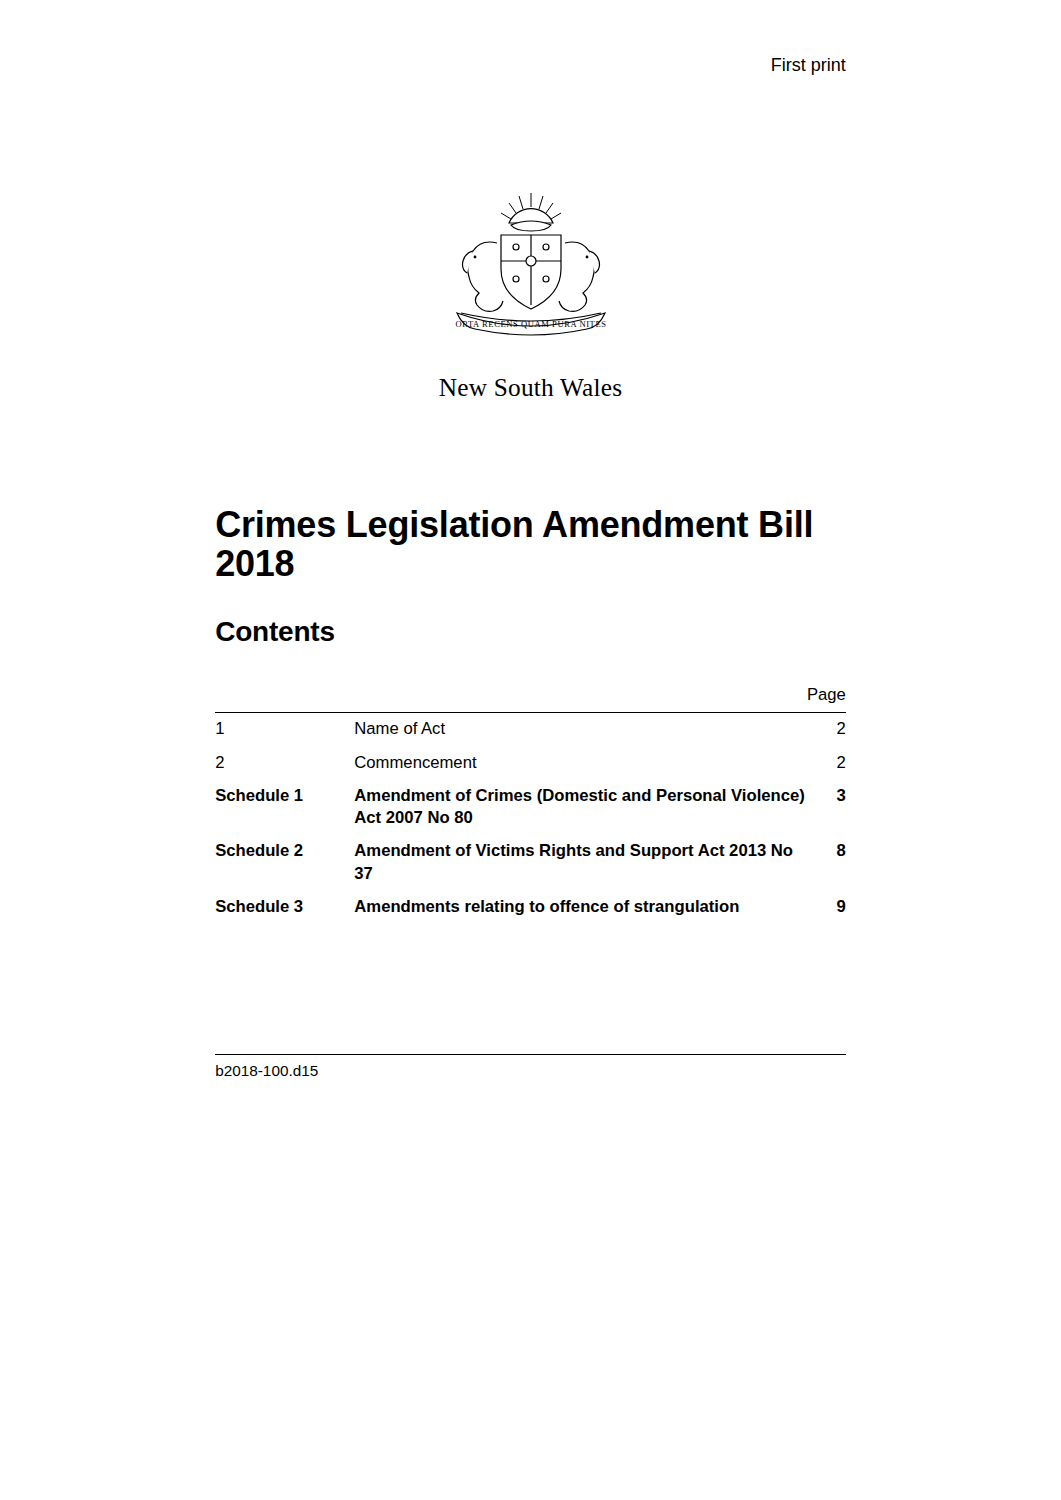First print
ORTA RECENS QUAM PURA NITES
New South Wales
Crimes Legislation Amendment Bill 2018
Contents
| | Page |
| 1 | Name of Act | 2 |
| 2 | Commencement | 2 |
| Schedule 1 | Amendment of Crimes (Domestic and Personal Violence) Act 2007 No 80 | 3 |
| Schedule 2 | Amendment of Victims Rights and Support Act 2013 No 37 | 8 |
| Schedule 3 | Amendments relating to offence of strangulation | 9 |
b2018-100.d15